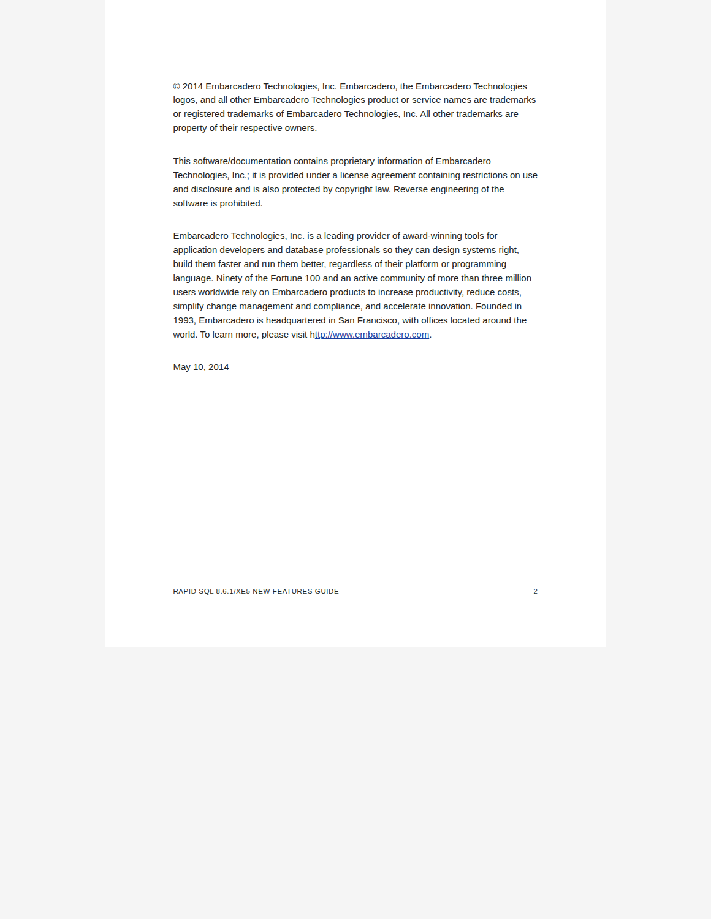© 2014 Embarcadero Technologies, Inc. Embarcadero, the Embarcadero Technologies logos, and all other Embarcadero Technologies product or service names are trademarks or registered trademarks of Embarcadero Technologies, Inc. All other trademarks are property of their respective owners.
This software/documentation contains proprietary information of Embarcadero Technologies, Inc.; it is provided under a license agreement containing restrictions on use and disclosure and is also protected by copyright law. Reverse engineering of the software is prohibited.
Embarcadero Technologies, Inc. is a leading provider of award-winning tools for application developers and database professionals so they can design systems right, build them faster and run them better, regardless of their platform or programming language. Ninety of the Fortune 100 and an active community of more than three million users worldwide rely on Embarcadero products to increase productivity, reduce costs, simplify change management and compliance, and accelerate innovation. Founded in 1993, Embarcadero is headquartered in San Francisco, with offices located around the world. To learn more, please visit http://www.embarcadero.com.
May 10, 2014
Rapid SQL 8.6.1/XE5 New Features Guide 2